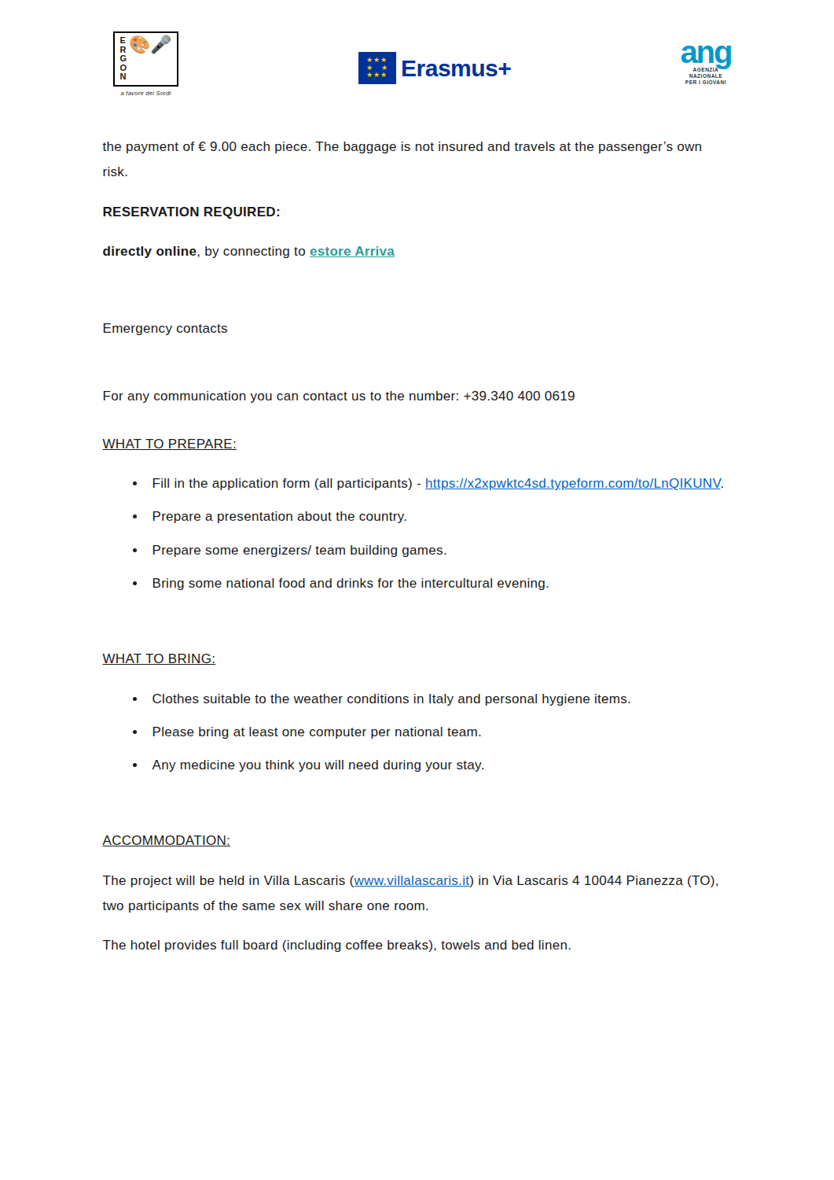E
R
G
O
N🎨🎤
a favore dei Sordi
★★★
★ ★
★★★Erasmus+
ang
AGENZIA
NAZIONALE
PER I GIOVANI
the payment of € 9.00 each piece. The baggage is not insured and travels at the passenger’s own risk.
RESERVATION REQUIRED:
directly online, by connecting to estore Arriva
Emergency contacts
For any communication you can contact us to the number: +39.340 400 0619
WHAT TO PREPARE:
Fill in the application form (all participants) - https://x2xpwktc4sd.typeform.com/to/LnQIKUNV.
Prepare a presentation about the country.
Prepare some energizers/ team building games.
Bring some national food and drinks for the intercultural evening.
WHAT TO BRING:
Clothes suitable to the weather conditions in Italy and personal hygiene items.
Please bring at least one computer per national team.
Any medicine you think you will need during your stay.
ACCOMMODATION:
The project will be held in Villa Lascaris (www.villalascaris.it) in Via Lascaris 4 10044 Pianezza (TO), two participants of the same sex will share one room.
The hotel provides full board (including coffee breaks), towels and bed linen.